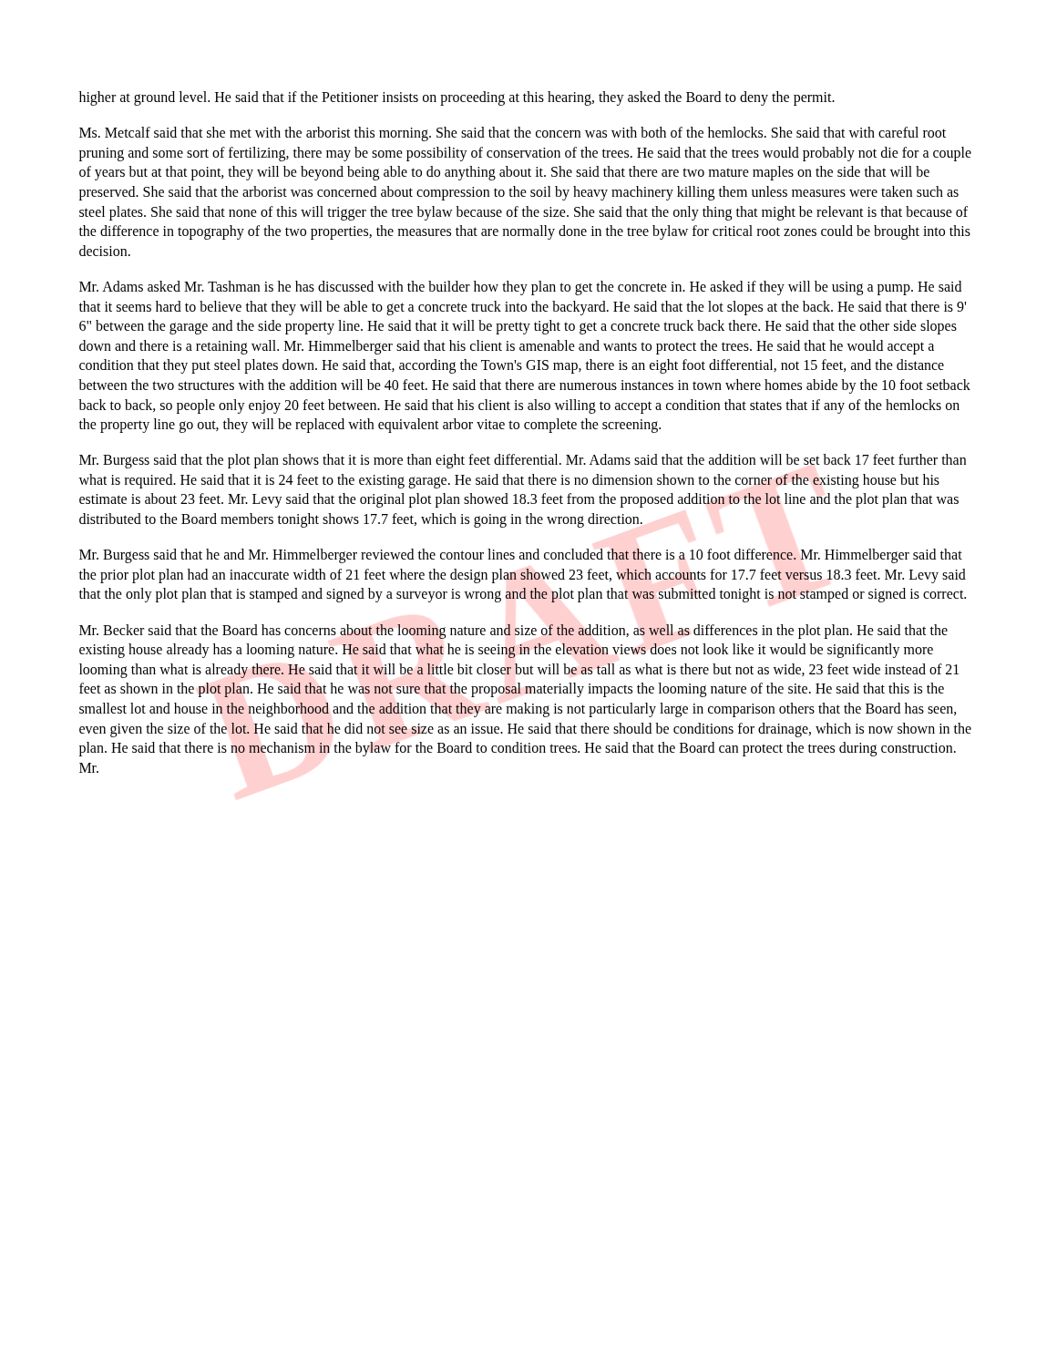DRAFT
higher at ground level. He said that if the Petitioner insists on proceeding at this hearing, they asked the Board to deny the permit.
Ms. Metcalf said that she met with the arborist this morning. She said that the concern was with both of the hemlocks. She said that with careful root pruning and some sort of fertilizing, there may be some possibility of conservation of the trees. He said that the trees would probably not die for a couple of years but at that point, they will be beyond being able to do anything about it. She said that there are two mature maples on the side that will be preserved. She said that the arborist was concerned about compression to the soil by heavy machinery killing them unless measures were taken such as steel plates. She said that none of this will trigger the tree bylaw because of the size. She said that the only thing that might be relevant is that because of the difference in topography of the two properties, the measures that are normally done in the tree bylaw for critical root zones could be brought into this decision.
Mr. Adams asked Mr. Tashman is he has discussed with the builder how they plan to get the concrete in. He asked if they will be using a pump. He said that it seems hard to believe that they will be able to get a concrete truck into the backyard. He said that the lot slopes at the back. He said that there is 9' 6" between the garage and the side property line. He said that it will be pretty tight to get a concrete truck back there. He said that the other side slopes down and there is a retaining wall. Mr. Himmelberger said that his client is amenable and wants to protect the trees. He said that he would accept a condition that they put steel plates down. He said that, according the Town's GIS map, there is an eight foot differential, not 15 feet, and the distance between the two structures with the addition will be 40 feet. He said that there are numerous instances in town where homes abide by the 10 foot setback back to back, so people only enjoy 20 feet between. He said that his client is also willing to accept a condition that states that if any of the hemlocks on the property line go out, they will be replaced with equivalent arbor vitae to complete the screening.
Mr. Burgess said that the plot plan shows that it is more than eight feet differential. Mr. Adams said that the addition will be set back 17 feet further than what is required. He said that it is 24 feet to the existing garage. He said that there is no dimension shown to the corner of the existing house but his estimate is about 23 feet. Mr. Levy said that the original plot plan showed 18.3 feet from the proposed addition to the lot line and the plot plan that was distributed to the Board members tonight shows 17.7 feet, which is going in the wrong direction.
Mr. Burgess said that he and Mr. Himmelberger reviewed the contour lines and concluded that there is a 10 foot difference. Mr. Himmelberger said that the prior plot plan had an inaccurate width of 21 feet where the design plan showed 23 feet, which accounts for 17.7 feet versus 18.3 feet. Mr. Levy said that the only plot plan that is stamped and signed by a surveyor is wrong and the plot plan that was submitted tonight is not stamped or signed is correct.
Mr. Becker said that the Board has concerns about the looming nature and size of the addition, as well as differences in the plot plan. He said that the existing house already has a looming nature. He said that what he is seeing in the elevation views does not look like it would be significantly more looming than what is already there. He said that it will be a little bit closer but will be as tall as what is there but not as wide, 23 feet wide instead of 21 feet as shown in the plot plan. He said that he was not sure that the proposal materially impacts the looming nature of the site. He said that this is the smallest lot and house in the neighborhood and the addition that they are making is not particularly large in comparison others that the Board has seen, even given the size of the lot. He said that he did not see size as an issue. He said that there should be conditions for drainage, which is now shown in the plan. He said that there is no mechanism in the bylaw for the Board to condition trees. He said that the Board can protect the trees during construction. Mr.